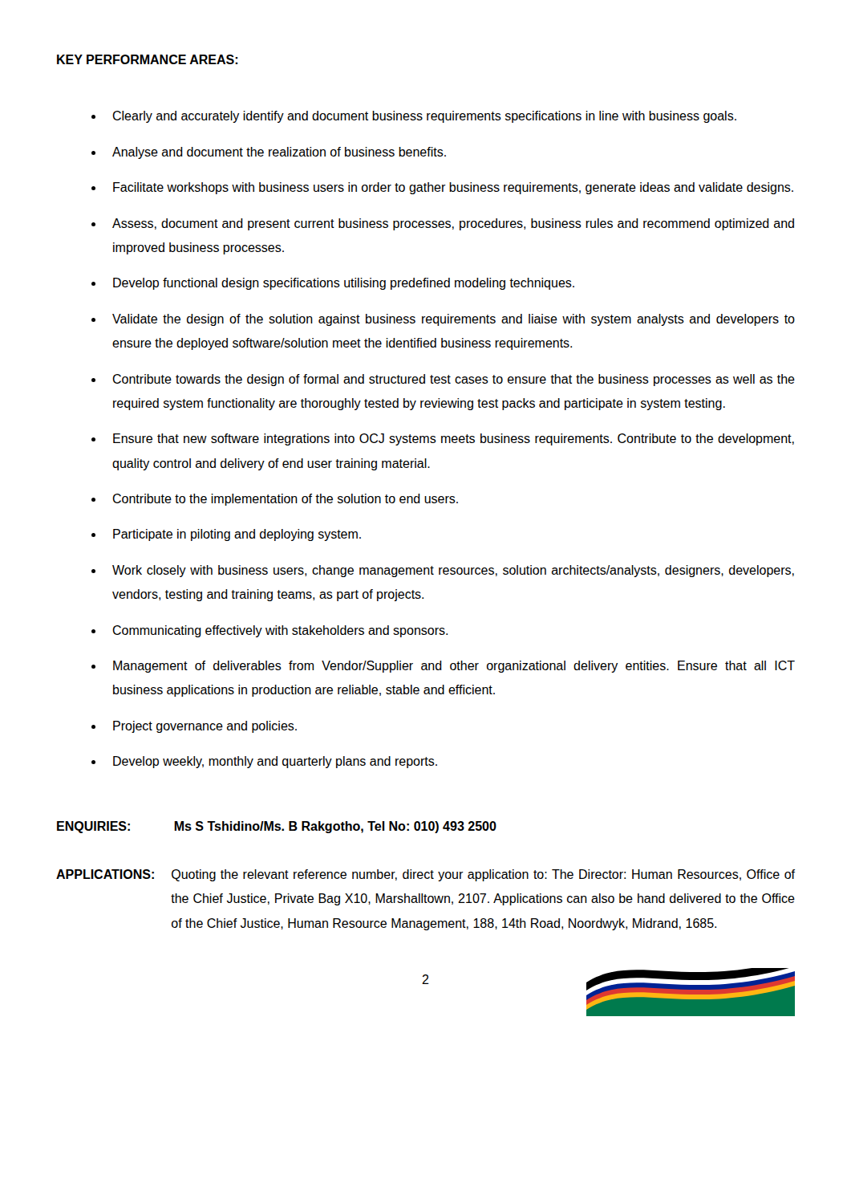KEY PERFORMANCE AREAS:
Clearly and accurately identify and document business requirements specifications in line with business goals.
Analyse and document the realization of business benefits.
Facilitate workshops with business users in order to gather business requirements, generate ideas and validate designs.
Assess, document and present current business processes, procedures, business rules and recommend optimized and improved business processes.
Develop functional design specifications utilising predefined modeling techniques.
Validate the design of the solution against business requirements and liaise with system analysts and developers to ensure the deployed software/solution meet the identified business requirements.
Contribute towards the design of formal and structured test cases to ensure that the business processes as well as the required system functionality are thoroughly tested by reviewing test packs and participate in system testing.
Ensure that new software integrations into OCJ systems meets business requirements. Contribute to the development, quality control and delivery of end user training material.
Contribute to the implementation of the solution to end users.
Participate in piloting and deploying system.
Work closely with business users, change management resources, solution architects/analysts, designers, developers, vendors, testing and training teams, as part of projects.
Communicating effectively with stakeholders and sponsors.
Management of deliverables from Vendor/Supplier and other organizational delivery entities. Ensure that all ICT business applications in production are reliable, stable and efficient.
Project governance and policies.
Develop weekly, monthly and quarterly plans and reports.
ENQUIRIES: Ms S Tshidino/Ms. B Rakgotho, Tel No: 010) 493 2500
APPLICATIONS: Quoting the relevant reference number, direct your application to: The Director: Human Resources, Office of the Chief Justice, Private Bag X10, Marshalltown, 2107. Applications can also be hand delivered to the Office of the Chief Justice, Human Resource Management, 188, 14th Road, Noordwyk, Midrand, 1685.
2